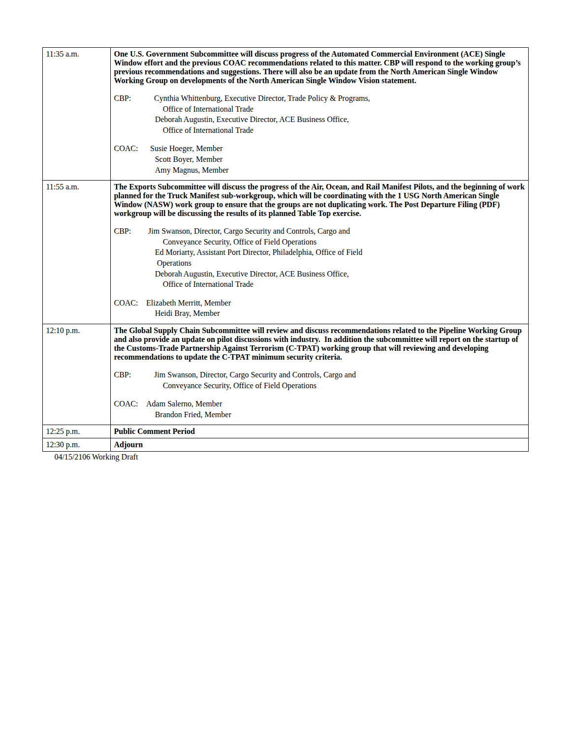| 11:35 a.m. | One U.S. Government Subcommittee will discuss progress of the Automated Commercial Environment (ACE) Single Window effort and the previous COAC recommendations related to this matter. CBP will respond to the working group’s previous recommendations and suggestions. There will also be an update from the North American Single Window Working Group on developments of the North American Single Window Vision statement. CBP: Cynthia Whittenburg, Executive Director, Trade Policy & Programs, Office of International Trade Deborah Augustin, Executive Director, ACE Business Office, Office of International Trade COAC: Susie Hoeger, Member Scott Boyer, Member Amy Magnus, Member |
| 11:55 a.m. | The Exports Subcommittee will discuss the progress of the Air, Ocean, and Rail Manifest Pilots, and the beginning of work planned for the Truck Manifest sub-workgroup, which will be coordinating with the 1 USG North American Single Window (NASW) work group to ensure that the groups are not duplicating work. The Post Departure Filing (PDF) workgroup will be discussing the results of its planned Table Top exercise. CBP: Jim Swanson, Director, Cargo Security and Controls, Cargo and Conveyance Security, Office of Field Operations Ed Moriarty, Assistant Port Director, Philadelphia, Office of Field Operations Deborah Augustin, Executive Director, ACE Business Office, Office of International Trade COAC: Elizabeth Merritt, Member Heidi Bray, Member |
| 12:10 p.m. | The Global Supply Chain Subcommittee will review and discuss recommendations related to the Pipeline Working Group and also provide an update on pilot discussions with industry. In addition the subcommittee will report on the startup of the Customs-Trade Partnership Against Terrorism (C-TPAT) working group that will reviewing and developing recommendations to update the C-TPAT minimum security criteria. CBP: Jim Swanson, Director, Cargo Security and Controls, Cargo and Conveyance Security, Office of Field Operations COAC: Adam Salerno, Member Brandon Fried, Member |
| 12:25 p.m. | Public Comment Period |
| 12:30 p.m. | Adjourn |
04/15/2106 Working Draft